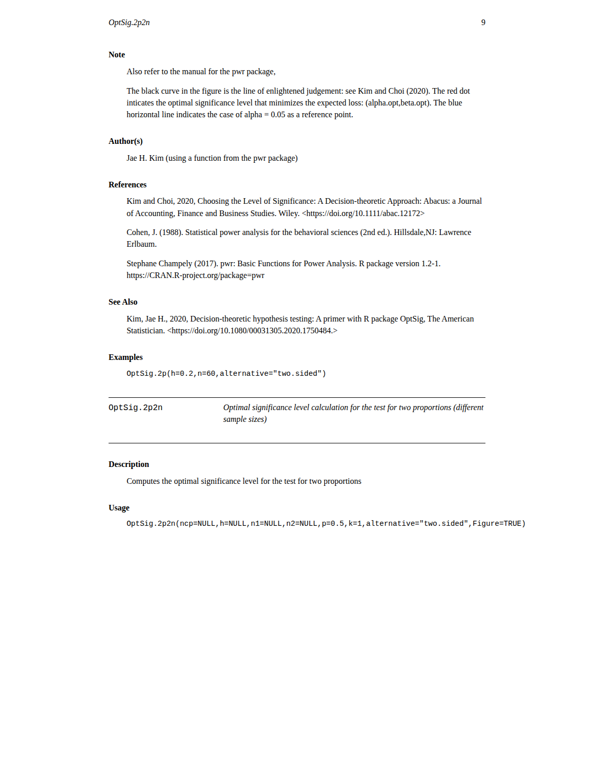OptSig.2p2n 9
Note
Also refer to the manual for the pwr package,
The black curve in the figure is the line of enlightened judgement: see Kim and Choi (2020). The red dot inticates the optimal significance level that minimizes the expected loss: (alpha.opt,beta.opt). The blue horizontal line indicates the case of alpha = 0.05 as a reference point.
Author(s)
Jae H. Kim (using a function from the pwr package)
References
Kim and Choi, 2020, Choosing the Level of Significance: A Decision-theoretic Approach: Abacus: a Journal of Accounting, Finance and Business Studies. Wiley. <https://doi.org/10.1111/abac.12172>
Cohen, J. (1988). Statistical power analysis for the behavioral sciences (2nd ed.). Hillsdale,NJ: Lawrence Erlbaum.
Stephane Champely (2017). pwr: Basic Functions for Power Analysis. R package version 1.2-1. https://CRAN.R-project.org/package=pwr
See Also
Kim, Jae H., 2020, Decision-theoretic hypothesis testing: A primer with R package OptSig, The American Statistician. <https://doi.org/10.1080/00031305.2020.1750484.>
Examples
OptSig.2p(h=0.2,n=60,alternative="two.sided")
OptSig.2p2n Optimal significance level calculation for the test for two proportions (different sample sizes)
Description
Computes the optimal significance level for the test for two proportions
Usage
OptSig.2p2n(ncp=NULL,h=NULL,n1=NULL,n2=NULL,p=0.5,k=1,alternative="two.sided",Figure=TRUE)